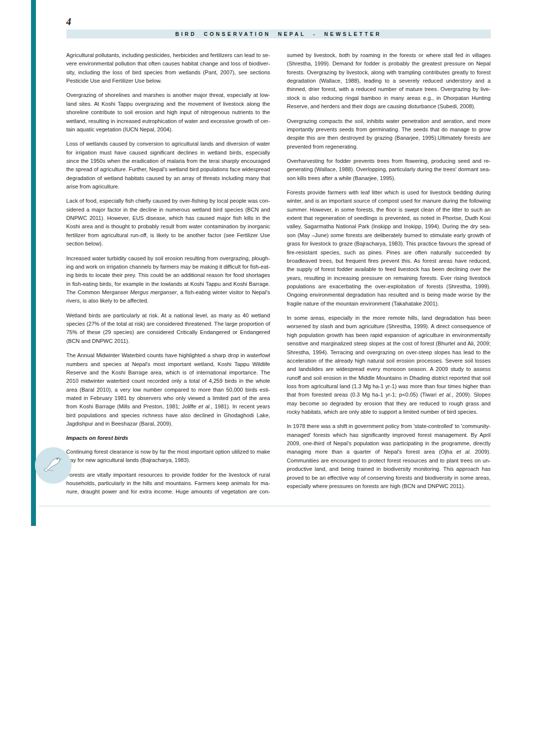4
Bird Conservation Nepal - Newsletter
Agricultural pollutants, including pesticides, herbicides and fertilizers can lead to severe environmental pollution that often causes habitat change and loss of biodiversity, including the loss of bird species from wetlands (Pant, 2007), see sections Pesticide Use and Fertilizer Use below.
Overgrazing of shorelines and marshes is another major threat, especially at lowland sites. At Koshi Tappu overgrazing and the movement of livestock along the shoreline contribute to soil erosion and high input of nitrogenous nutrients to the wetland, resulting in increased eutrophication of water and excessive growth of certain aquatic vegetation (IUCN Nepal, 2004).
Loss of wetlands caused by conversion to agricultural lands and diversion of water for irrigation must have caused significant declines in wetland birds, especially since the 1950s when the eradication of malaria from the terai sharply encouraged the spread of agriculture. Further, Nepal's wetland bird populations face widespread degradation of wetland habitats caused by an array of threats including many that arise from agriculture.
Lack of food, especially fish chiefly caused by over-fishing by local people was considered a major factor in the decline in numerous wetland bird species (BCN and DNPWC 2011). However, EUS disease, which has caused major fish kills in the Koshi area and is thought to probably result from water contamination by inorganic fertilizer from agricultural run-off, is likely to be another factor (see Fertilizer Use section below).
Increased water turbidity caused by soil erosion resulting from overgrazing, ploughing and work on irrigation channels by farmers may be making it difficult for fish-eating birds to locate their prey. This could be an additional reason for food shortages in fish-eating birds, for example in the lowlands at Koshi Tappu and Koshi Barrage. The Common Merganser Mergus merganser, a fish-eating winter visitor to Nepal's rivers, is also likely to be affected.
Wetland birds are particularly at risk. At a national level, as many as 40 wetland species (27% of the total at risk) are considered threatened. The large proportion of 75% of these (29 species) are considered Critically Endangered or Endangered (BCN and DNPWC 2011).
The Annual Midwinter Waterbird counts have highlighted a sharp drop in waterfowl numbers and species at Nepal's most important wetland, Koshi Tappu Wildlife Reserve and the Koshi Barrage area, which is of international importance. The 2010 midwinter waterbird count recorded only a total of 4,259 birds in the whole area (Baral 2010), a very low number compared to more than 50,000 birds estimated in February 1981 by observers who only viewed a limited part of the area from Koshi Barrage (Mills and Preston, 1981; Joliffe et al., 1981). In recent years bird populations and species richness have also declined in Ghodaghodi Lake, Jagdishpur and in Beeshazar (Baral, 2009).
Impacts on forest birds
Continuing forest clearance is now by far the most important option utilized to make way for new agricultural lands (Bajracharya, 1983).
Forests are vitally important resources to provide fodder for the livestock of rural households, particularly in the hills and mountains. Farmers keep animals for manure, draught power and for extra income. Huge amounts of vegetation are consumed by livestock, both by roaming in the forests or where stall fed in villages (Shrestha, 1999). Demand for fodder is probably the greatest pressure on Nepal forests. Overgrazing by livestock, along with trampling contributes greatly to forest degradation (Wallace, 1988), leading to a severely reduced understory and a thinned, drier forest, with a reduced number of mature trees. Overgrazing by livestock is also reducing ringal bamboo in many areas e.g., in Dhorpatan Hunting Reserve, and herders and their dogs are causing disturbance (Subedi, 2008).
Overgrazing compacts the soil, inhibits water penetration and aeration, and more importantly prevents seeds from germinating. The seeds that do manage to grow despite this are then destroyed by grazing (Banarjee, 1995).Ultimately forests are prevented from regenerating.
Overharvesting for fodder prevents trees from flowering, producing seed and regenerating (Wallace, 1988). Overlopping, particularly during the trees' dormant season kills trees after a while (Banarjee, 1995).
Forests provide farmers with leaf litter which is used for livestock bedding during winter, and is an important source of compost used for manure during the following summer. However, in some forests, the floor is swept clean of the litter to such an extent that regeneration of seedlings is prevented, as noted in Phortse, Dudh Kosi valley, Sagarmatha National Park (Inskipp and Inskipp, 1994). During the dry season (May –June) some forests are deliberately burned to stimulate early growth of grass for livestock to graze (Bajracharya, 1983). This practice favours the spread of fire-resistant species, such as pines. Pines are often naturally succeeded by broadleaved trees, but frequent fires prevent this. As forest areas have reduced, the supply of forest fodder available to feed livestock has been declining over the years, resulting in increasing pressure on remaining forests. Ever rising livestock populations are exacerbating the over-exploitation of forests (Shrestha, 1999). Ongoing environmental degradation has resulted and is being made worse by the fragile nature of the mountain environment (Takahatake 2001).
In some areas, especially in the more remote hills, land degradation has been worsened by slash and burn agriculture (Shrestha, 1999). A direct consequence of high population growth has been rapid expansion of agriculture in environmentally sensitive and marginalized steep slopes at the cost of forest (Bhurtel and Ali, 2009; Shrestha, 1994). Terracing and overgrazing on over-steep slopes has lead to the acceleration of the already high natural soil erosion processes. Severe soil losses and landslides are widespread every monsoon season. A 2009 study to assess runoff and soil erosion in the Middle Mountains in Dhading district reported that soil loss from agricultural land (1.3 Mg ha-1 yr-1) was more than four times higher than that from forested areas (0.3 Mg ha-1 yr-1; p<0.05) (Tiwari et al., 2009). Slopes may become so degraded by erosion that they are reduced to rough grass and rocky habitats, which are only able to support a limited number of bird species.
In 1978 there was a shift in government policy from 'state-controlled' to 'community-managed' forests which has significantly improved forest management. By April 2009, one-third of Nepal's population was participating in the programme, directly managing more than a quarter of Nepal's forest area (Ojha et al. 2009). Communities are encouraged to protect forest resources and to plant trees on unproductive land, and being trained in biodiversity monitoring. This approach has proved to be an effective way of conserving forests and biodiversity in some areas, especially where pressures on forests are high (BCN and DNPWC 2011).